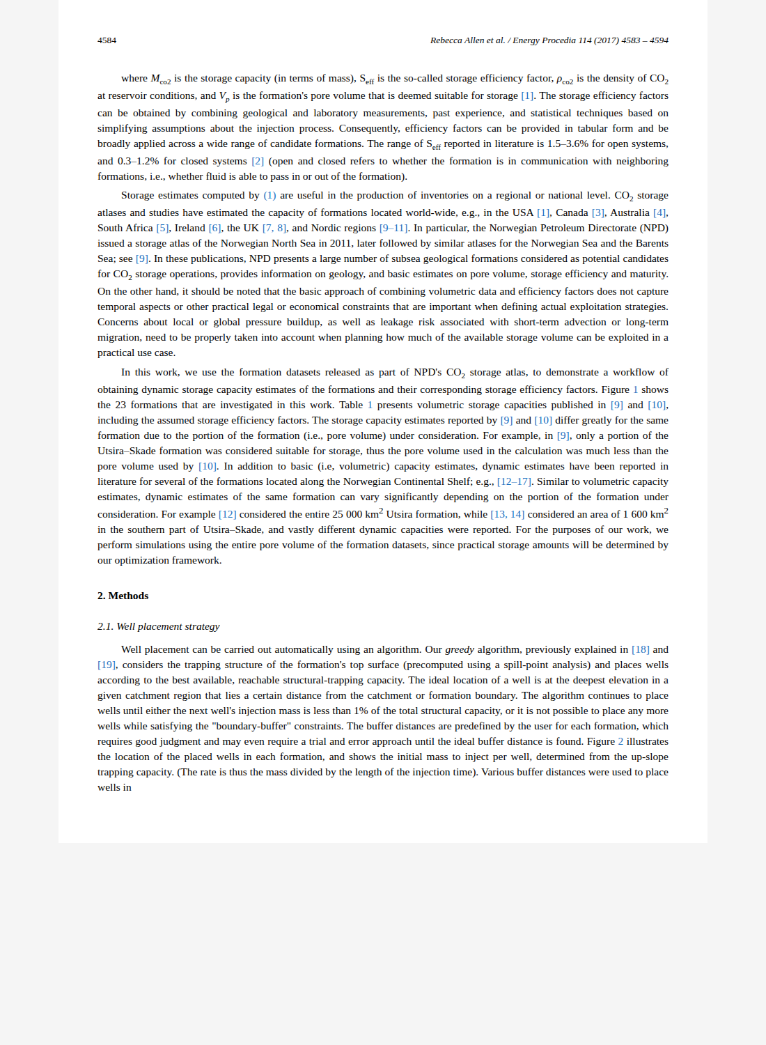4584 Rebecca Allen et al. / Energy Procedia 114 (2017) 4583 – 4594
where Mco2 is the storage capacity (in terms of mass), Seff is the so-called storage efficiency factor, ρco2 is the density of CO2 at reservoir conditions, and Vp is the formation's pore volume that is deemed suitable for storage [1]. The storage efficiency factors can be obtained by combining geological and laboratory measurements, past experience, and statistical techniques based on simplifying assumptions about the injection process. Consequently, efficiency factors can be provided in tabular form and be broadly applied across a wide range of candidate formations. The range of Seff reported in literature is 1.5–3.6% for open systems, and 0.3–1.2% for closed systems [2] (open and closed refers to whether the formation is in communication with neighboring formations, i.e., whether fluid is able to pass in or out of the formation).
Storage estimates computed by (1) are useful in the production of inventories on a regional or national level. CO2 storage atlases and studies have estimated the capacity of formations located world-wide, e.g., in the USA [1], Canada [3], Australia [4], South Africa [5], Ireland [6], the UK [7, 8], and Nordic regions [9–11]. In particular, the Norwegian Petroleum Directorate (NPD) issued a storage atlas of the Norwegian North Sea in 2011, later followed by similar atlases for the Norwegian Sea and the Barents Sea; see [9]. In these publications, NPD presents a large number of subsea geological formations considered as potential candidates for CO2 storage operations, provides information on geology, and basic estimates on pore volume, storage efficiency and maturity. On the other hand, it should be noted that the basic approach of combining volumetric data and efficiency factors does not capture temporal aspects or other practical legal or economical constraints that are important when defining actual exploitation strategies. Concerns about local or global pressure buildup, as well as leakage risk associated with short-term advection or long-term migration, need to be properly taken into account when planning how much of the available storage volume can be exploited in a practical use case.
In this work, we use the formation datasets released as part of NPD's CO2 storage atlas, to demonstrate a workflow of obtaining dynamic storage capacity estimates of the formations and their corresponding storage efficiency factors. Figure 1 shows the 23 formations that are investigated in this work. Table 1 presents volumetric storage capacities published in [9] and [10], including the assumed storage efficiency factors. The storage capacity estimates reported by [9] and [10] differ greatly for the same formation due to the portion of the formation (i.e., pore volume) under consideration. For example, in [9], only a portion of the Utsira–Skade formation was considered suitable for storage, thus the pore volume used in the calculation was much less than the pore volume used by [10]. In addition to basic (i.e, volumetric) capacity estimates, dynamic estimates have been reported in literature for several of the formations located along the Norwegian Continental Shelf; e.g., [12–17]. Similar to volumetric capacity estimates, dynamic estimates of the same formation can vary significantly depending on the portion of the formation under consideration. For example [12] considered the entire 25 000 km2 Utsira formation, while [13, 14] considered an area of 1 600 km2 in the southern part of Utsira–Skade, and vastly different dynamic capacities were reported. For the purposes of our work, we perform simulations using the entire pore volume of the formation datasets, since practical storage amounts will be determined by our optimization framework.
2. Methods
2.1. Well placement strategy
Well placement can be carried out automatically using an algorithm. Our greedy algorithm, previously explained in [18] and [19], considers the trapping structure of the formation's top surface (precomputed using a spill-point analysis) and places wells according to the best available, reachable structural-trapping capacity. The ideal location of a well is at the deepest elevation in a given catchment region that lies a certain distance from the catchment or formation boundary. The algorithm continues to place wells until either the next well's injection mass is less than 1% of the total structural capacity, or it is not possible to place any more wells while satisfying the "boundary-buffer" constraints. The buffer distances are predefined by the user for each formation, which requires good judgment and may even require a trial and error approach until the ideal buffer distance is found. Figure 2 illustrates the location of the placed wells in each formation, and shows the initial mass to inject per well, determined from the up-slope trapping capacity. (The rate is thus the mass divided by the length of the injection time). Various buffer distances were used to place wells in